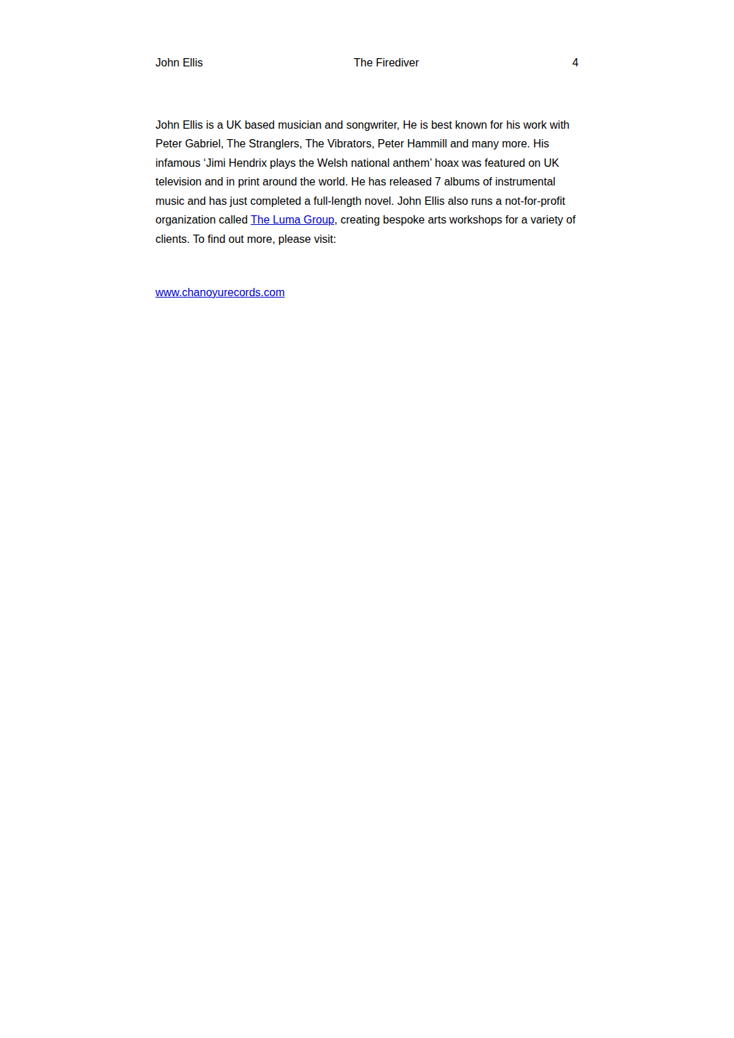John Ellis The Firediver 4
John Ellis is a UK based musician and songwriter, He is best known for his work with Peter Gabriel, The Stranglers, The Vibrators, Peter Hammill and many more. His infamous ‘Jimi Hendrix plays the Welsh national anthem’ hoax was featured on UK television and in print around the world. He has released 7 albums of instrumental music and has just completed a full-length novel. John Ellis also runs a not-for-profit organization called The Luma Group, creating bespoke arts workshops for a variety of clients. To find out more, please visit:
www.chanoyurecords.com